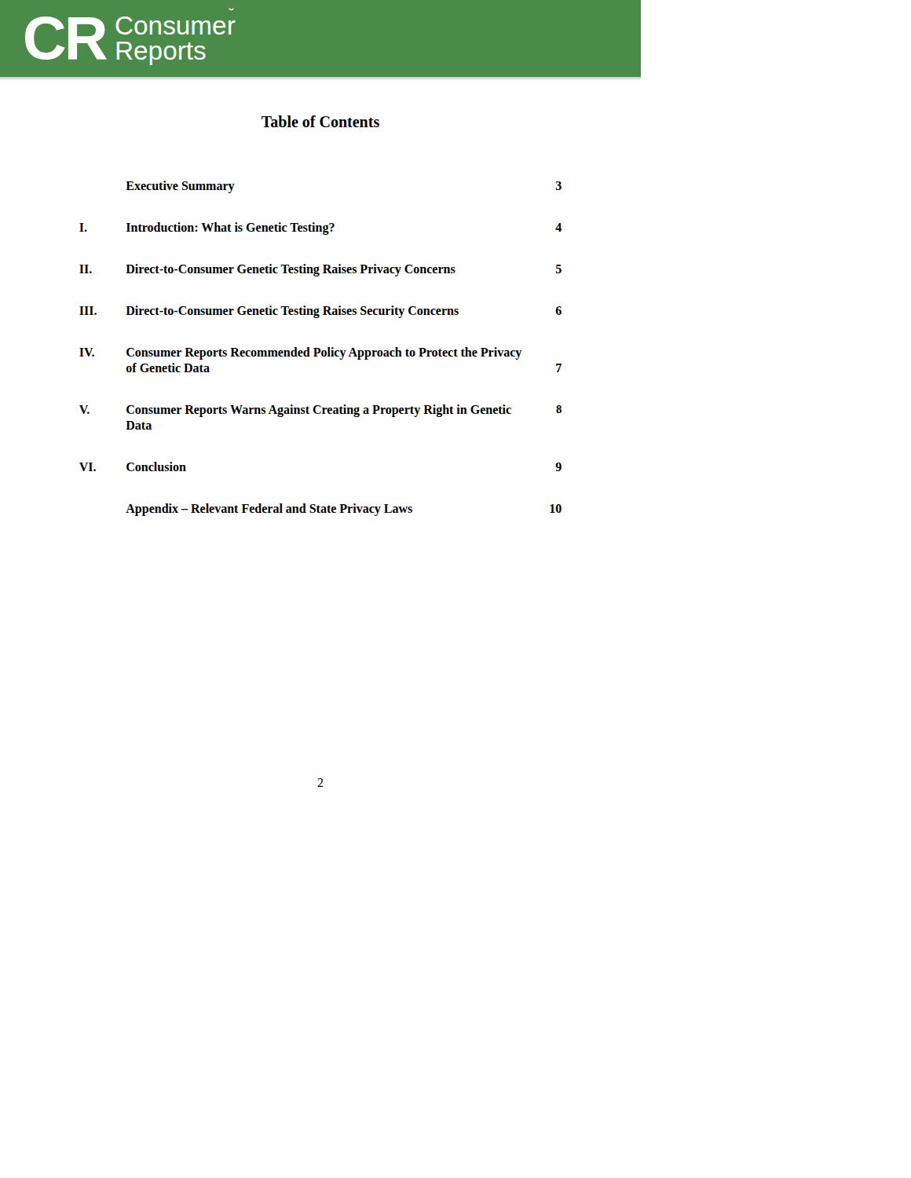CR Consumer˘
Reports
Table of Contents
| | Executive Summary | 3 |
| I. | Introduction: What is Genetic Testing? | 4 |
| II. | Direct-to-Consumer Genetic Testing Raises Privacy Concerns | 5 |
| III. | Direct-to-Consumer Genetic Testing Raises Security Concerns | 6 |
| IV. | Consumer Reports Recommended Policy Approach to Protect the Privacy of Genetic Data | 7 |
| V. | Consumer Reports Warns Against Creating a Property Right in Genetic Data | 8 |
| VI. | Conclusion | 9 |
| | Appendix – Relevant Federal and State Privacy Laws | 10 |
2